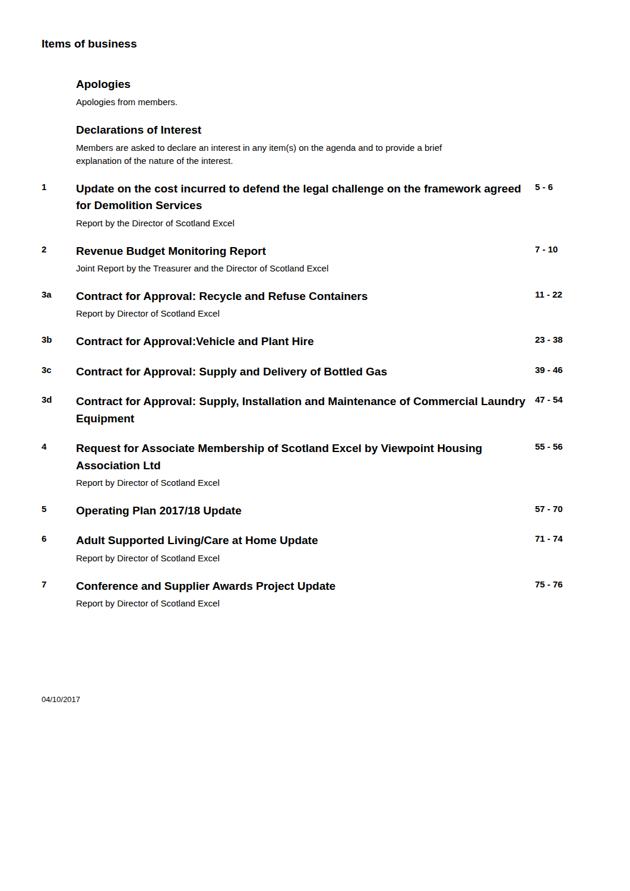Items of business
| | Apologies Apologies from members. | |
| | Declarations of Interest Members are asked to declare an interest in any item(s) on the agenda and to provide a brief explanation of the nature of the interest. | |
| 1 | Update on the cost incurred to defend the legal challenge on the framework agreed for Demolition Services Report by the Director of Scotland Excel | 5 - 6 |
| 2 | Revenue Budget Monitoring Report Joint Report by the Treasurer and the Director of Scotland Excel | 7 - 10 |
| 3a | Contract for Approval: Recycle and Refuse Containers Report by Director of Scotland Excel | 11 - 22 |
| 3b | Contract for Approval:Vehicle and Plant Hire | 23 - 38 |
| 3c | Contract for Approval: Supply and Delivery of Bottled Gas | 39 - 46 |
| 3d | Contract for Approval: Supply, Installation and Maintenance of Commercial Laundry Equipment | 47 - 54 |
| 4 | Request for Associate Membership of Scotland Excel by Viewpoint Housing Association Ltd Report by Director of Scotland Excel | 55 - 56 |
| 5 | Operating Plan 2017/18 Update | 57 - 70 |
| 6 | Adult Supported Living/Care at Home Update Report by Director of Scotland Excel | 71 - 74 |
| 7 | Conference and Supplier Awards Project Update Report by Director of Scotland Excel | 75 - 76 |
04/10/2017